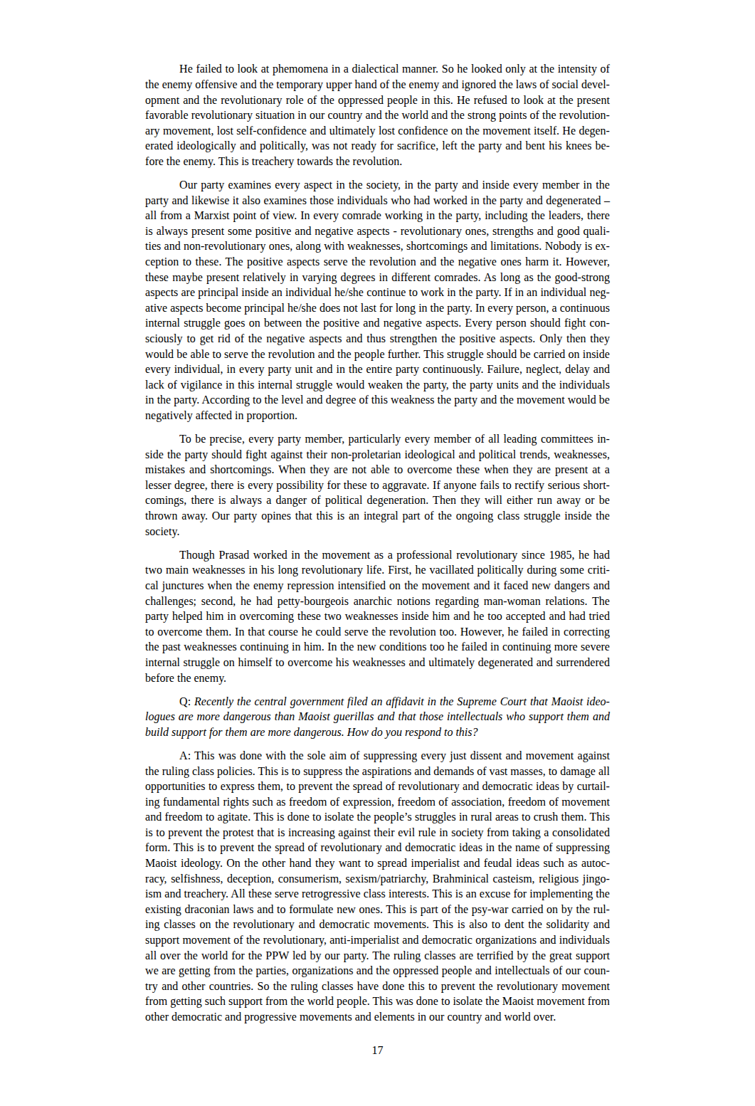He failed to look at phemomena in a dialectical manner. So he looked only at the intensity of the enemy offensive and the temporary upper hand of the enemy and ignored the laws of social development and the revolutionary role of the oppressed people in this. He refused to look at the present favorable revolutionary situation in our country and the world and the strong points of the revolutionary movement, lost self-confidence and ultimately lost confidence on the movement itself. He degenerated ideologically and politically, was not ready for sacrifice, left the party and bent his knees before the enemy. This is treachery towards the revolution.
Our party examines every aspect in the society, in the party and inside every member in the party and likewise it also examines those individuals who had worked in the party and degenerated – all from a Marxist point of view. In every comrade working in the party, including the leaders, there is always present some positive and negative aspects - revolutionary ones, strengths and good qualities and non-revolutionary ones, along with weaknesses, shortcomings and limitations. Nobody is exception to these. The positive aspects serve the revolution and the negative ones harm it. However, these maybe present relatively in varying degrees in different comrades. As long as the good-strong aspects are principal inside an individual he/she continue to work in the party. If in an individual negative aspects become principal he/she does not last for long in the party. In every person, a continuous internal struggle goes on between the positive and negative aspects. Every person should fight consciously to get rid of the negative aspects and thus strengthen the positive aspects. Only then they would be able to serve the revolution and the people further. This struggle should be carried on inside every individual, in every party unit and in the entire party continuously. Failure, neglect, delay and lack of vigilance in this internal struggle would weaken the party, the party units and the individuals in the party. According to the level and degree of this weakness the party and the movement would be negatively affected in proportion.
To be precise, every party member, particularly every member of all leading committees inside the party should fight against their non-proletarian ideological and political trends, weaknesses, mistakes and shortcomings. When they are not able to overcome these when they are present at a lesser degree, there is every possibility for these to aggravate. If anyone fails to rectify serious shortcomings, there is always a danger of political degeneration. Then they will either run away or be thrown away. Our party opines that this is an integral part of the ongoing class struggle inside the society.
Though Prasad worked in the movement as a professional revolutionary since 1985, he had two main weaknesses in his long revolutionary life. First, he vacillated politically during some critical junctures when the enemy repression intensified on the movement and it faced new dangers and challenges; second, he had petty-bourgeois anarchic notions regarding man-woman relations. The party helped him in overcoming these two weaknesses inside him and he too accepted and had tried to overcome them. In that course he could serve the revolution too. However, he failed in correcting the past weaknesses continuing in him. In the new conditions too he failed in continuing more severe internal struggle on himself to overcome his weaknesses and ultimately degenerated and surrendered before the enemy.
Q: Recently the central government filed an affidavit in the Supreme Court that Maoist ideologues are more dangerous than Maoist guerillas and that those intellectuals who support them and build support for them are more dangerous. How do you respond to this?
A: This was done with the sole aim of suppressing every just dissent and movement against the ruling class policies. This is to suppress the aspirations and demands of vast masses, to damage all opportunities to express them, to prevent the spread of revolutionary and democratic ideas by curtailing fundamental rights such as freedom of expression, freedom of association, freedom of movement and freedom to agitate. This is done to isolate the people’s struggles in rural areas to crush them. This is to prevent the protest that is increasing against their evil rule in society from taking a consolidated form. This is to prevent the spread of revolutionary and democratic ideas in the name of suppressing Maoist ideology. On the other hand they want to spread imperialist and feudal ideas such as autocracy, selfishness, deception, consumerism, sexism/patriarchy, Brahminical casteism, religious jingoism and treachery. All these serve retrogressive class interests. This is an excuse for implementing the existing draconian laws and to formulate new ones. This is part of the psy-war carried on by the ruling classes on the revolutionary and democratic movements. This is also to dent the solidarity and support movement of the revolutionary, anti-imperialist and democratic organizations and individuals all over the world for the PPW led by our party. The ruling classes are terrified by the great support we are getting from the parties, organizations and the oppressed people and intellectuals of our country and other countries. So the ruling classes have done this to prevent the revolutionary movement from getting such support from the world people. This was done to isolate the Maoist movement from other democratic and progressive movements and elements in our country and world over.
17